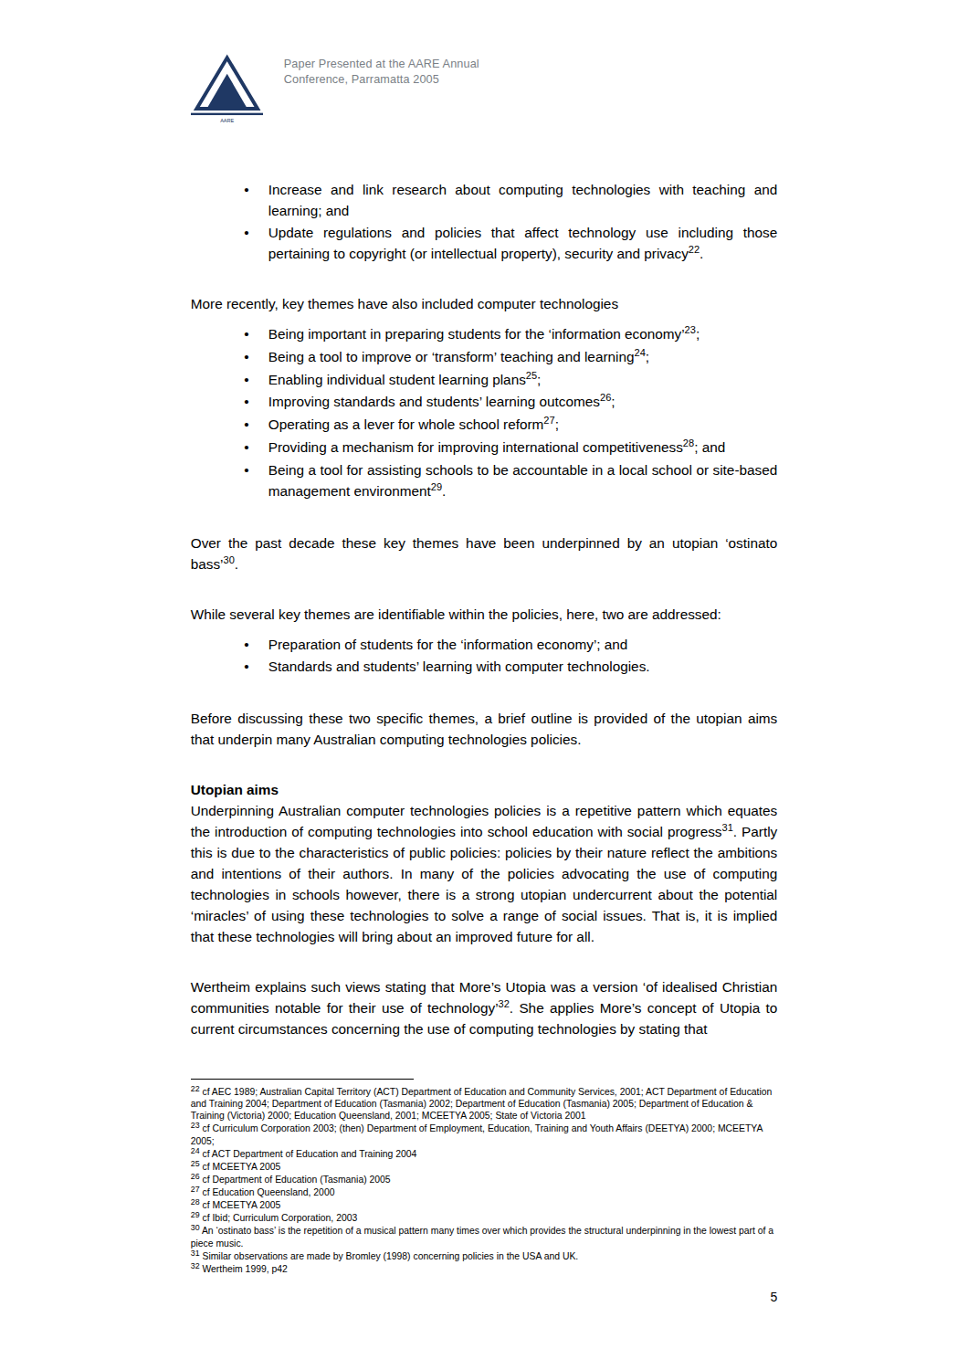AARE
Paper Presented at the AARE Annual
Conference, Parramatta 2005
Increase and link research about computing technologies with teaching and learning; and
Update regulations and policies that affect technology use including those pertaining to copyright (or intellectual property), security and privacy22.
More recently, key themes have also included computer technologies
Being important in preparing students for the ‘information economy’23;
Being a tool to improve or ‘transform’ teaching and learning24;
Enabling individual student learning plans25;
Improving standards and students’ learning outcomes26;
Operating as a lever for whole school reform27;
Providing a mechanism for improving international competitiveness28; and
Being a tool for assisting schools to be accountable in a local school or site-based management environment29.
Over the past decade these key themes have been underpinned by an utopian ‘ostinato bass’30.
While several key themes are identifiable within the policies, here, two are addressed:
Preparation of students for the ‘information economy’; and
Standards and students’ learning with computer technologies.
Before discussing these two specific themes, a brief outline is provided of the utopian aims that underpin many Australian computing technologies policies.
Utopian aims
Underpinning Australian computer technologies policies is a repetitive pattern which equates the introduction of computing technologies into school education with social progress31. Partly this is due to the characteristics of public policies: policies by their nature reflect the ambitions and intentions of their authors. In many of the policies advocating the use of computing technologies in schools however, there is a strong utopian undercurrent about the potential ‘miracles’ of using these technologies to solve a range of social issues. That is, it is implied that these technologies will bring about an improved future for all.
Wertheim explains such views stating that More’s Utopia was a version ‘of idealised Christian communities notable for their use of technology’32. She applies More’s concept of Utopia to current circumstances concerning the use of computing technologies by stating that
22 cf AEC 1989; Australian Capital Territory (ACT) Department of Education and Community Services, 2001; ACT Department of Education and Training 2004; Department of Education (Tasmania) 2002; Department of Education (Tasmania) 2005; Department of Education & Training (Victoria) 2000; Education Queensland, 2001; MCEETYA 2005; State of Victoria 2001
23 cf Curriculum Corporation 2003; (then) Department of Employment, Education, Training and Youth Affairs (DEETYA) 2000; MCEETYA 2005;
24 cf ACT Department of Education and Training 2004
25 cf MCEETYA 2005
26 cf Department of Education (Tasmania) 2005
27 cf Education Queensland, 2000
28 cf MCEETYA 2005
29 cf Ibid; Curriculum Corporation, 2003
30 An ‘ostinato bass’ is the repetition of a musical pattern many times over which provides the structural underpinning in the lowest part of a piece music.
31 Similar observations are made by Bromley (1998) concerning policies in the USA and UK.
32 Wertheim 1999, p42
5